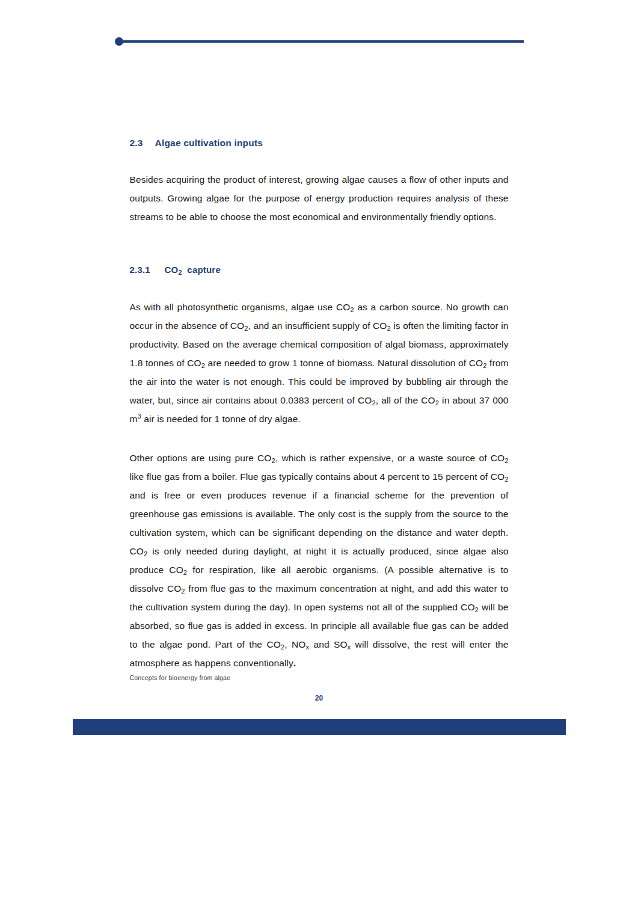2.3 Algae cultivation inputs
Besides acquiring the product of interest, growing algae causes a flow of other inputs and outputs. Growing algae for the purpose of energy production requires analysis of these streams to be able to choose the most economical and environmentally friendly options.
2.3.1 CO2 capture
As with all photosynthetic organisms, algae use CO2 as a carbon source. No growth can occur in the absence of CO2, and an insufficient supply of CO2 is often the limiting factor in productivity. Based on the average chemical composition of algal biomass, approximately 1.8 tonnes of CO2 are needed to grow 1 tonne of biomass. Natural dissolution of CO2 from the air into the water is not enough. This could be improved by bubbling air through the water, but, since air contains about 0.0383 percent of CO2, all of the CO2 in about 37 000 m3 air is needed for 1 tonne of dry algae.
Other options are using pure CO2, which is rather expensive, or a waste source of CO2 like flue gas from a boiler. Flue gas typically contains about 4 percent to 15 percent of CO2 and is free or even produces revenue if a financial scheme for the prevention of greenhouse gas emissions is available. The only cost is the supply from the source to the cultivation system, which can be significant depending on the distance and water depth. CO2 is only needed during daylight, at night it is actually produced, since algae also produce CO2 for respiration, like all aerobic organisms. (A possible alternative is to dissolve CO2 from flue gas to the maximum concentration at night, and add this water to the cultivation system during the day). In open systems not all of the supplied CO2 will be absorbed, so flue gas is added in excess. In principle all available flue gas can be added to the algae pond. Part of the CO2, NOx and SOx will dissolve, the rest will enter the atmosphere as happens conventionally.
Concepts for bioenergy from algae
20